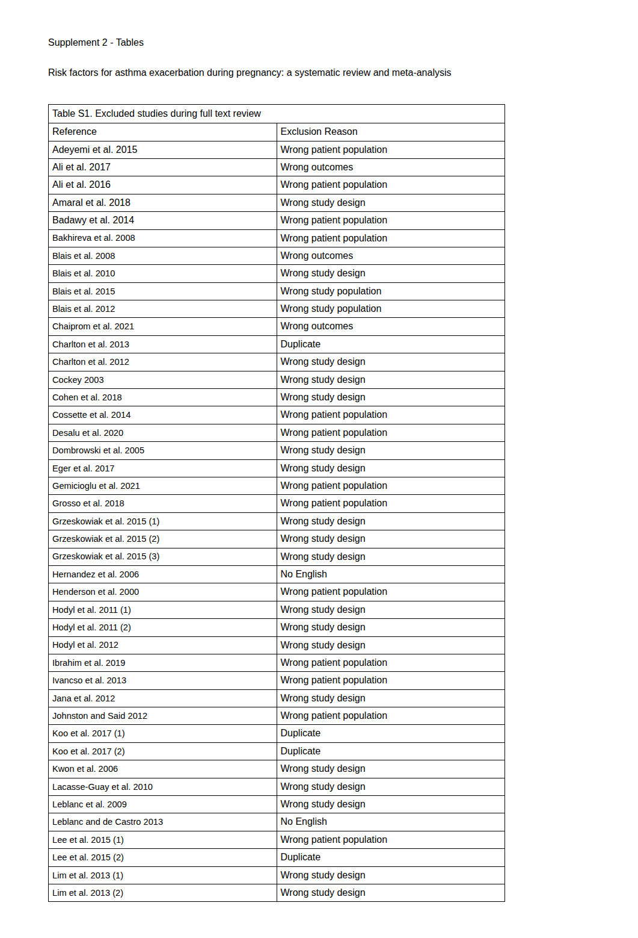Supplement 2 - Tables
Risk factors for asthma exacerbation during pregnancy: a systematic review and meta-analysis
Table S1. Excluded studies during full text review
| Reference | Exclusion Reason |
| Adeyemi et al. 2015 | Wrong patient population |
| Ali et al. 2017 | Wrong outcomes |
| Ali et al. 2016 | Wrong patient population |
| Amaral et al. 2018 | Wrong study design |
| Badawy et al. 2014 | Wrong patient population |
| Bakhireva et al. 2008 | Wrong patient population |
| Blais et al. 2008 | Wrong outcomes |
| Blais et al. 2010 | Wrong study design |
| Blais et al. 2015 | Wrong study population |
| Blais et al. 2012 | Wrong study population |
| Chaiprom et al. 2021 | Wrong outcomes |
| Charlton et al. 2013 | Duplicate |
| Charlton et al. 2012 | Wrong study design |
| Cockey 2003 | Wrong study design |
| Cohen et al. 2018 | Wrong study design |
| Cossette et al. 2014 | Wrong patient population |
| Desalu et al. 2020 | Wrong patient population |
| Dombrowski et al. 2005 | Wrong study design |
| Eger et al. 2017 | Wrong study design |
| Gemicioglu et al. 2021 | Wrong patient population |
| Grosso et al. 2018 | Wrong patient population |
| Grzeskowiak et al. 2015 (1) | Wrong study design |
| Grzeskowiak et al. 2015 (2) | Wrong study design |
| Grzeskowiak et al. 2015 (3) | Wrong study design |
| Hernandez et al. 2006 | No English |
| Henderson et al. 2000 | Wrong patient population |
| Hodyl et al. 2011 (1) | Wrong study design |
| Hodyl et al. 2011 (2) | Wrong study design |
| Hodyl et al. 2012 | Wrong study design |
| Ibrahim et al. 2019 | Wrong patient population |
| Ivancso et al. 2013 | Wrong patient population |
| Jana et al. 2012 | Wrong study design |
| Johnston and Said 2012 | Wrong patient population |
| Koo et al. 2017 (1) | Duplicate |
| Koo et al. 2017 (2) | Duplicate |
| Kwon et al. 2006 | Wrong study design |
| Lacasse-Guay et al. 2010 | Wrong study design |
| Leblanc et al. 2009 | Wrong study design |
| Leblanc and de Castro 2013 | No English |
| Lee et al. 2015 (1) | Wrong patient population |
| Lee et al. 2015 (2) | Duplicate |
| Lim et al. 2013 (1) | Wrong study design |
| Lim et al. 2013 (2) | Wrong study design |